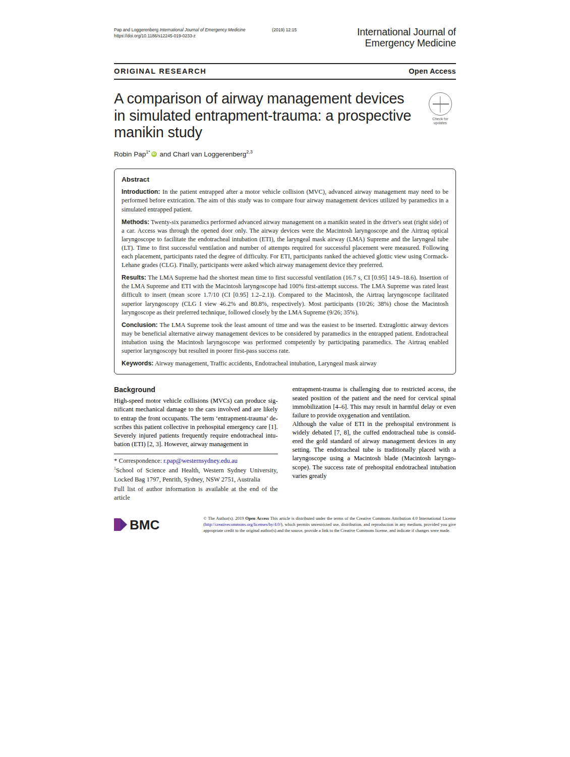Pap and Loggerenberg International Journal of Emergency Medicine(2019) 12:15
https://doi.org/10.1186/s12245-019-0233-z
International Journal of
Emergency Medicine
ORIGINAL RESEARCH
Open Access
A comparison of airway management devices in simulated entrapment-trauma: a prospective manikin study
Check for
updates
Robin Pap1* and Charl van Loggerenberg2,3
Abstract
Introduction: In the patient entrapped after a motor vehicle collision (MVC), advanced airway management may need to be performed before extrication. The aim of this study was to compare four airway management devices utilized by paramedics in a simulated entrapped patient.
Methods: Twenty-six paramedics performed advanced airway management on a manikin seated in the driver's seat (right side) of a car. Access was through the opened door only. The airway devices were the Macintosh laryngoscope and the Airtraq optical laryngoscope to facilitate the endotracheal intubation (ETI), the laryngeal mask airway (LMA) Supreme and the laryngeal tube (LT). Time to first successful ventilation and number of attempts required for successful placement were measured. Following each placement, participants rated the degree of difficulty. For ETI, participants ranked the achieved glottic view using Cormack-Lehane grades (CLG). Finally, participants were asked which airway management device they preferred.
Results: The LMA Supreme had the shortest mean time to first successful ventilation (16.7 s, CI [0.95] 14.9–18.6). Insertion of the LMA Supreme and ETI with the Macintosh laryngoscope had 100% first-attempt success. The LMA Supreme was rated least difficult to insert (mean score 1.7/10 (CI [0.95] 1.2–2.1)). Compared to the Macintosh, the Airtraq laryngoscope facilitated superior laryngoscopy (CLG I view 46.2% and 80.8%, respectively). Most participants (10/26; 38%) chose the Macintosh laryngoscope as their preferred technique, followed closely by the LMA Supreme (9/26; 35%).
Conclusion: The LMA Supreme took the least amount of time and was the easiest to be inserted. Extraglottic airway devices may be beneficial alternative airway management devices to be considered by paramedics in the entrapped patient. Endotracheal intubation using the Macintosh laryngoscope was performed competently by participating paramedics. The Airtraq enabled superior laryngoscopy but resulted in poorer first-pass success rate.
Keywords: Airway management, Traffic accidents, Endotracheal intubation, Laryngeal mask airway
Background
High-speed motor vehicle collisions (MVCs) can produce significant mechanical damage to the cars involved and are likely to entrap the front occupants. The term ‘entrapment-trauma’ describes this patient collective in prehospital emergency care [1]. Severely injured patients frequently require endotracheal intubation (ETI) [2, 3]. However, airway management in
* Correspondence: r.pap@westernsydney.edu.au
1School of Science and Health, Western Sydney University, Locked Bag 1797, Penrith, Sydney, NSW 2751, Australia
Full list of author information is available at the end of the article
entrapment-trauma is challenging due to restricted access, the seated position of the patient and the need for cervical spinal immobilization [4–6]. This may result in harmful delay or even failure to provide oxygenation and ventilation.
Although the value of ETI in the prehospital environment is widely debated [7, 8], the cuffed endotracheal tube is considered the gold standard of airway management devices in any setting. The endotracheal tube is traditionally placed with a laryngoscope using a Macintosh blade (Macintosh laryngoscope). The success rate of prehospital endotracheal intubation varies greatly
BMC
© The Author(s). 2019 Open Access This article is distributed under the terms of the Creative Commons Attribution 4.0 International License (http://creativecommons.org/licenses/by/4.0/), which permits unrestricted use, distribution, and reproduction in any medium, provided you give appropriate credit to the original author(s) and the source, provide a link to the Creative Commons license, and indicate if changes were made.